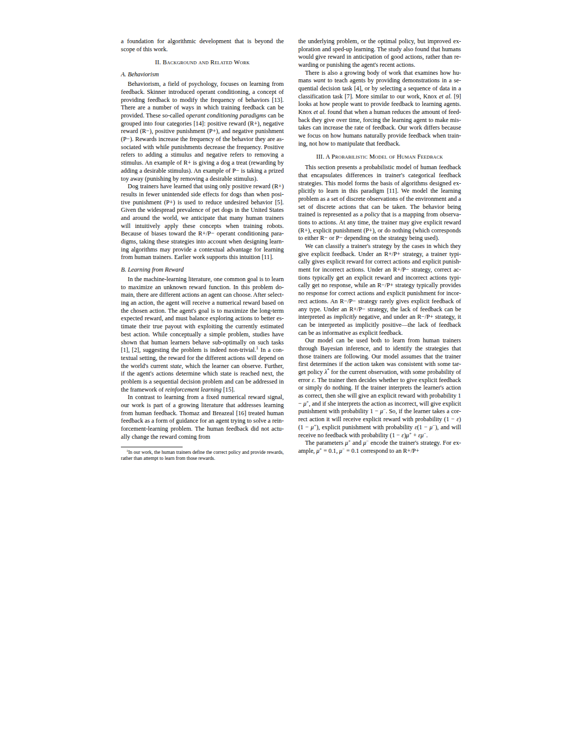a foundation for algorithmic development that is beyond the scope of this work.
II. Background and Related Work
A. Behaviorism
Behaviorism, a field of psychology, focuses on learning from feedback. Skinner introduced operant conditioning, a concept of providing feedback to modify the frequency of behaviors [13]. There are a number of ways in which training feedback can be provided. These so-called operant conditioning paradigms can be grouped into four categories [14]: positive reward (R+), negative reward (R−), positive punishment (P+), and negative punishment (P−). Rewards increase the frequency of the behavior they are associated with while punishments decrease the frequency. Positive refers to adding a stimulus and negative refers to removing a stimulus. An example of R+ is giving a dog a treat (rewarding by adding a desirable stimulus). An example of P− is taking a prized toy away (punishing by removing a desirable stimulus).
Dog trainers have learned that using only positive reward (R+) results in fewer unintended side effects for dogs than when positive punishment (P+) is used to reduce undesired behavior [5]. Given the widespread prevalence of pet dogs in the United States and around the world, we anticipate that many human trainers will intuitively apply these concepts when training robots. Because of biases toward the R+/P− operant conditioning paradigms, taking these strategies into account when designing learning algorithms may provide a contextual advantage for learning from human trainers. Earlier work supports this intuition [11].
B. Learning from Reward
In the machine-learning literature, one common goal is to learn to maximize an unknown reward function. In this problem domain, there are different actions an agent can choose. After selecting an action, the agent will receive a numerical reward based on the chosen action. The agent's goal is to maximize the long-term expected reward, and must balance exploring actions to better estimate their true payout with exploiting the currently estimated best action. While conceptually a simple problem, studies have shown that human learners behave sub-optimally on such tasks [1], [2], suggesting the problem is indeed non-trivial.1 In a contextual setting, the reward for the different actions will depend on the world's current state, which the learner can observe. Further, if the agent's actions determine which state is reached next, the problem is a sequential decision problem and can be addressed in the framework of reinforcement learning [15].
In contrast to learning from a fixed numerical reward signal, our work is part of a growing literature that addresses learning from human feedback. Thomaz and Breazeal [16] treated human feedback as a form of guidance for an agent trying to solve a reinforcement-learning problem. The human feedback did not actually change the reward coming from
1In our work, the human trainers define the correct policy and provide rewards, rather than attempt to learn from those rewards.
the underlying problem, or the optimal policy, but improved exploration and sped-up learning. The study also found that humans would give reward in anticipation of good actions, rather than rewarding or punishing the agent's recent actions.
There is also a growing body of work that examines how humans want to teach agents by providing demonstrations in a sequential decision task [4], or by selecting a sequence of data in a classification task [7]. More similar to our work, Knox et al. [9] looks at how people want to provide feedback to learning agents. Knox et al. found that when a human reduces the amount of feedback they give over time, forcing the learning agent to make mistakes can increase the rate of feedback. Our work differs because we focus on how humans naturally provide feedback when training, not how to manipulate that feedback.
III. A Probabilistic Model of Human Feedback
This section presents a probabilistic model of human feedback that encapsulates differences in trainer's categorical feedback strategies. This model forms the basis of algorithms designed explicitly to learn in this paradigm [11]. We model the learning problem as a set of discrete observations of the environment and a set of discrete actions that can be taken. The behavior being trained is represented as a policy that is a mapping from observations to actions. At any time, the trainer may give explicit reward (R+), explicit punishment (P+), or do nothing (which corresponds to either R− or P− depending on the strategy being used).
We can classify a trainer's strategy by the cases in which they give explicit feedback. Under an R+/P+ strategy, a trainer typically gives explicit reward for correct actions and explicit punishment for incorrect actions. Under an R+/P− strategy, correct actions typically get an explicit reward and incorrect actions typically get no response, while an R−/P+ strategy typically provides no response for correct actions and explicit punishment for incorrect actions. An R−/P− strategy rarely gives explicit feedback of any type. Under an R+/P− strategy, the lack of feedback can be interpreted as implicitly negative, and under an R−/P+ strategy, it can be interpreted as implicitly positive—the lack of feedback can be as informative as explicit feedback.
Our model can be used both to learn from human trainers through Bayesian inference, and to identify the strategies that those trainers are following. Our model assumes that the trainer first determines if the action taken was consistent with some target policy λ* for the current observation, with some probability of error ε. The trainer then decides whether to give explicit feedback or simply do nothing. If the trainer interprets the learner's action as correct, then she will give an explicit reward with probability 1 − μ+, and if she interprets the action as incorrect, will give explicit punishment with probability 1 − μ−. So, if the learner takes a correct action it will receive explicit reward with probability (1 − ε)(1 − μ+), explicit punishment with probability ε(1 − μ−), and will receive no feedback with probability (1 − ε)μ+ + εμ−.
The parameters μ+ and μ− encode the trainer's strategy. For example, μ+ = 0.1, μ− = 0.1 correspond to an R+/P+